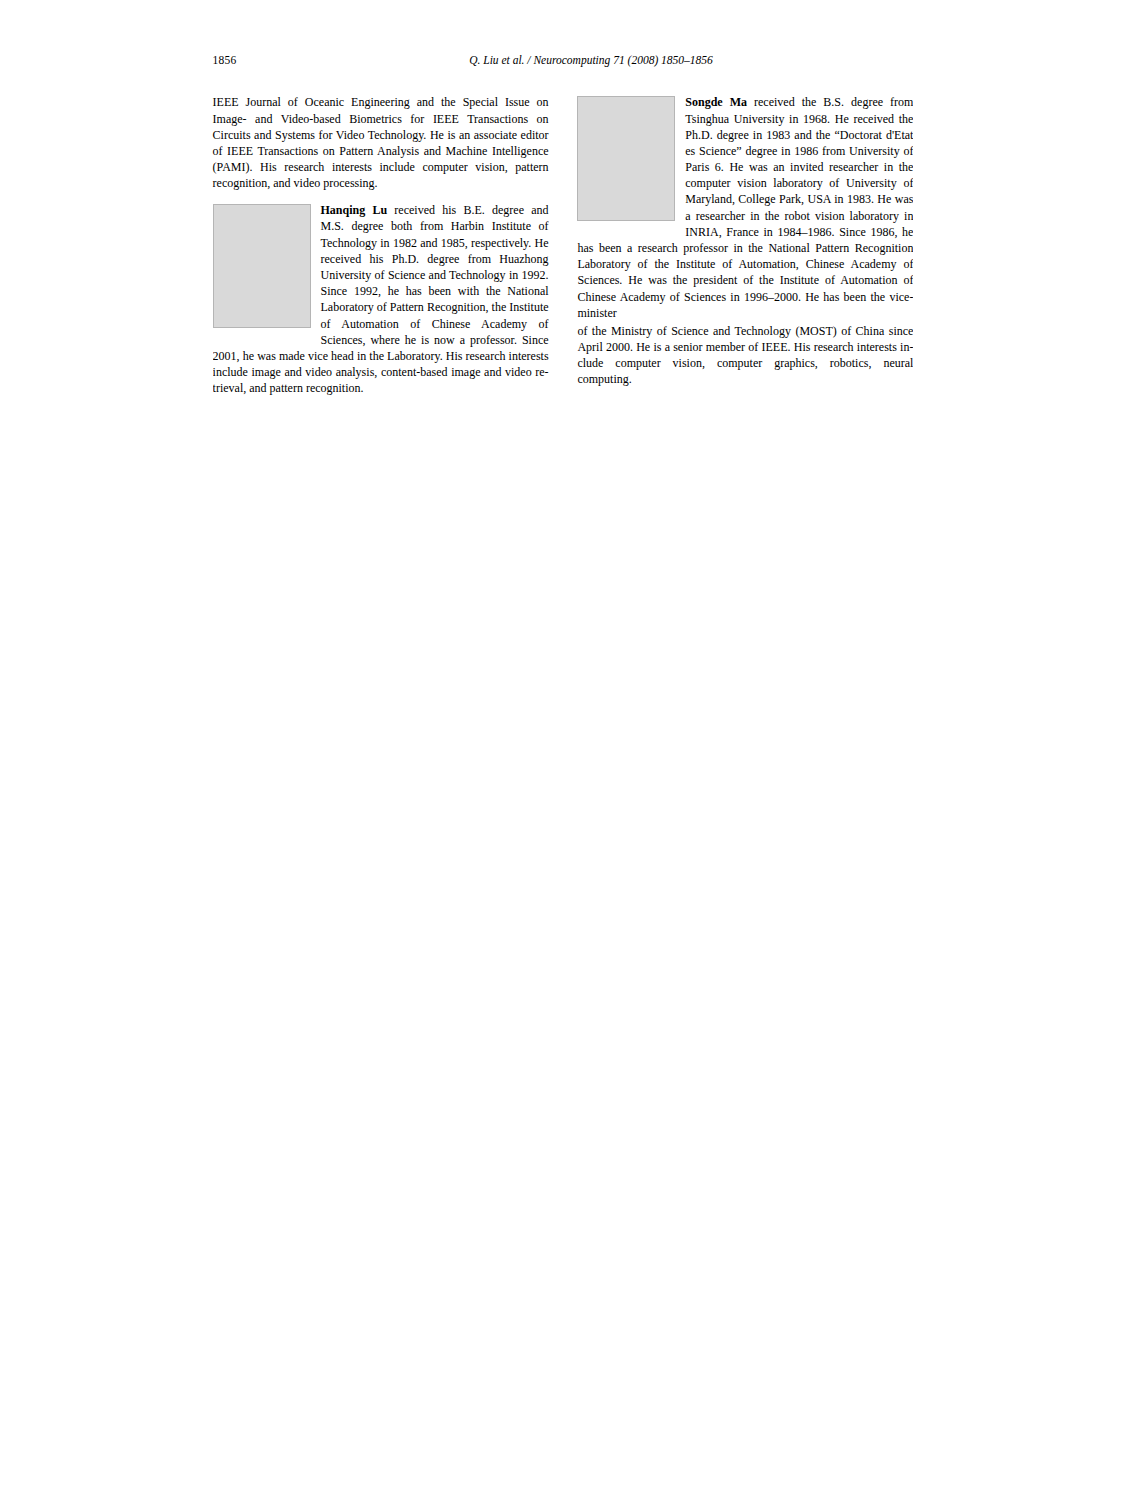1856
Q. Liu et al. / Neurocomputing 71 (2008) 1850–1856
IEEE Journal of Oceanic Engineering and the Special Issue on Image- and Video-based Biometrics for IEEE Transactions on Circuits and Systems for Video Technology. He is an associate editor of IEEE Transactions on Pattern Analysis and Machine Intelligence (PAMI). His research interests include computer vision, pattern recognition, and video processing.
Hanqing Lu received his B.E. degree and M.S. degree both from Harbin Institute of Technology in 1982 and 1985, respectively. He received his Ph.D. degree from Huazhong University of Science and Technology in 1992. Since 1992, he has been with the National Laboratory of Pattern Recognition, the Institute of Automation of Chinese Academy of Sciences, where he is now a professor. Since 2001, he was made vice head in the Laboratory. His research interests include image and video analysis, content-based image and video retrieval, and pattern recognition.
Songde Ma received the B.S. degree from Tsinghua University in 1968. He received the Ph.D. degree in 1983 and the “Doctorat d'Etat es Science” degree in 1986 from University of Paris 6. He was an invited researcher in the computer vision laboratory of University of Maryland, College Park, USA in 1983. He was a researcher in the robot vision laboratory in INRIA, France in 1984–1986. Since 1986, he has been a research professor in the National Pattern Recognition Laboratory of the Institute of Automation, Chinese Academy of Sciences. He was the president of the Institute of Automation of Chinese Academy of Sciences in 1996–2000. He has been the vice-minister
of the Ministry of Science and Technology (MOST) of China since April 2000. He is a senior member of IEEE. His research interests include computer vision, computer graphics, robotics, neural computing.